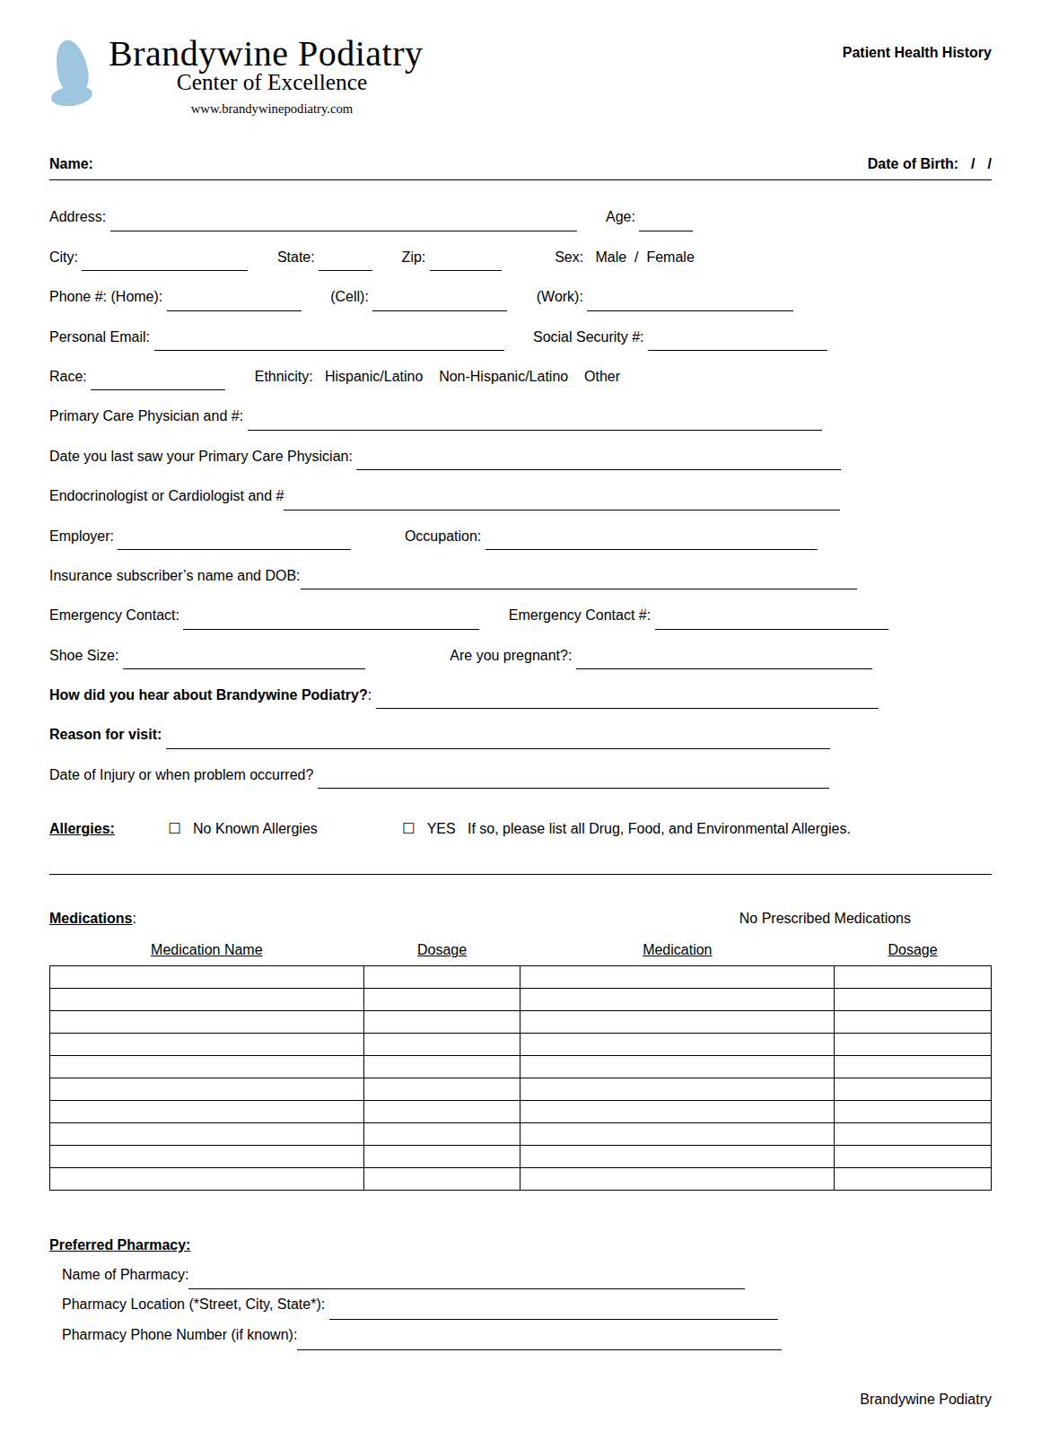Brandywine Podiatry
Center of Excellence
www.brandywinepodiatry.com
Patient Health History
Name: Date of Birth://
Address: Age:
City: State: Zip: Sex: Male / Female
Phone #: (Home): (Cell): (Work):
Personal Email: Social Security #:
Race: Ethnicity: Hispanic/Latino Non-Hispanic/Latino Other
Primary Care Physician and #:
Date you last saw your Primary Care Physician:
Endocrinologist or Cardiologist and #
Employer: Occupation:
Insurance subscriber’s name and DOB:
Emergency Contact: Emergency Contact #:
Shoe Size: Are you pregnant?:
How did you hear about Brandywine Podiatry?:
Reason for visit:
Date of Injury or when problem occurred?
Allergies: ☐ No Known Allergies ☐ YES If so, please list all Drug, Food, and Environmental Allergies.
Medications : No Prescribed Medications
| Medication Name | Dosage | Medication | Dosage |
| --- | --- | --- | --- |
Preferred Pharmacy:
Name of Pharmacy:
Pharmacy Location (*Street, City, State*):
Pharmacy Phone Number (if known):
Brandywine Podiatry